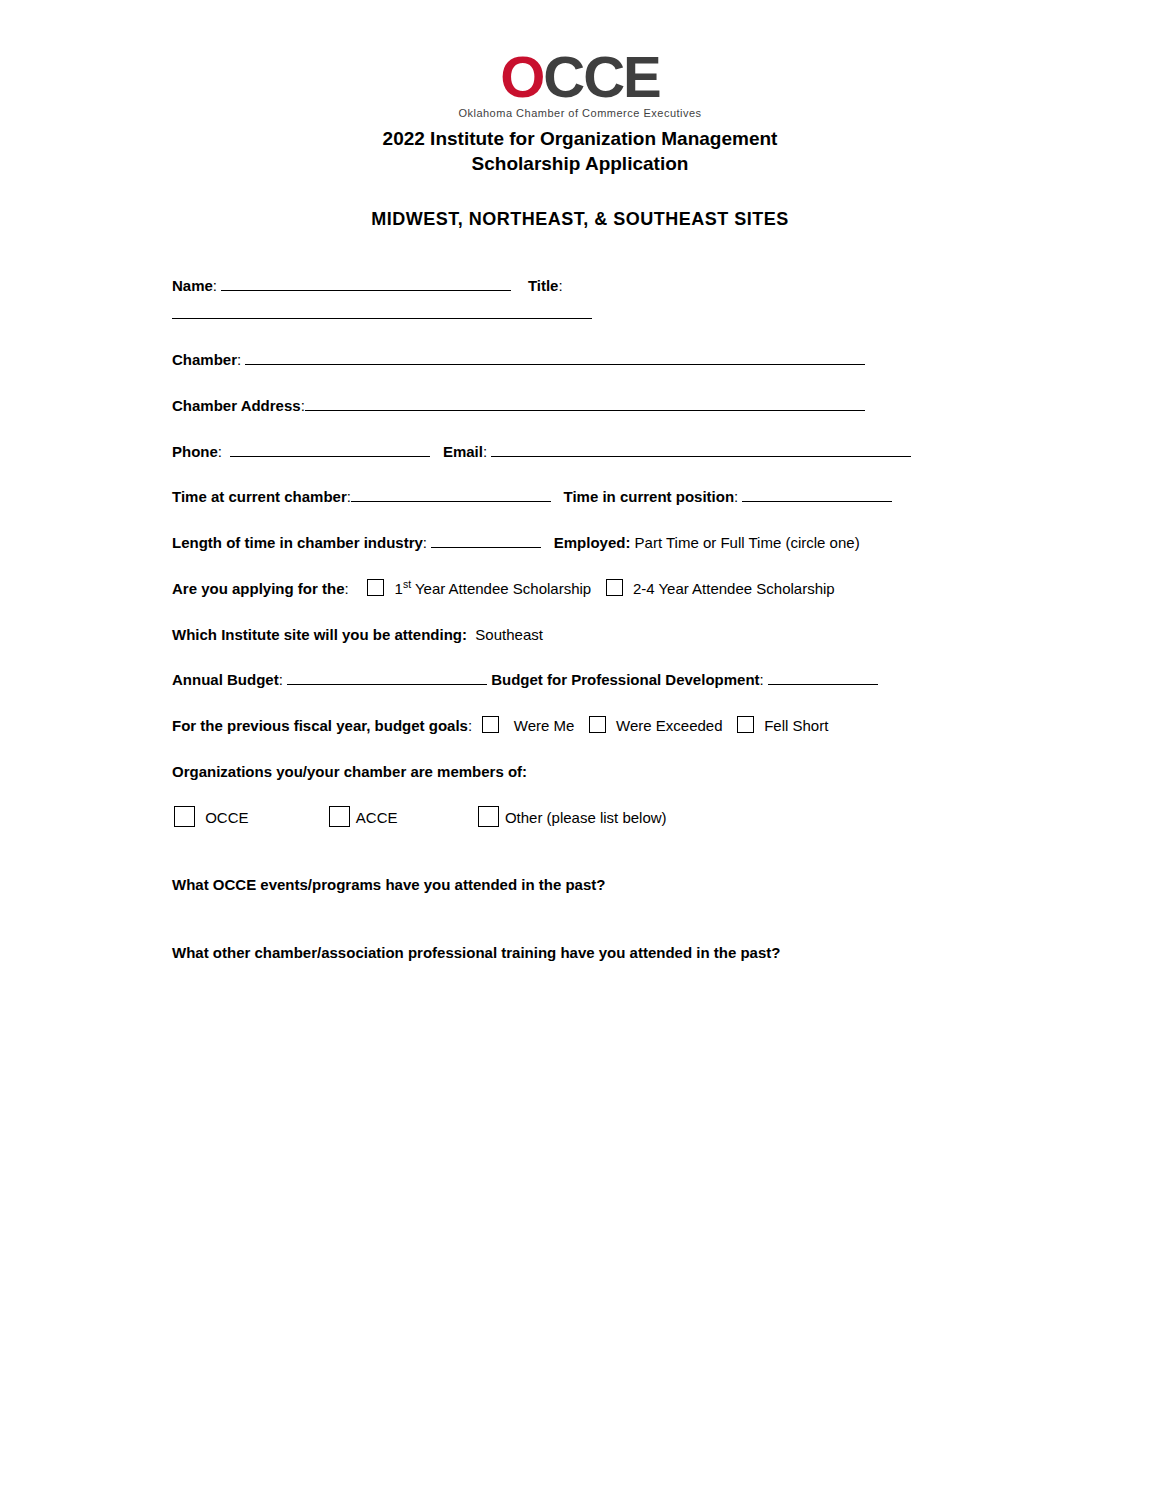OCCE
Oklahoma Chamber of Commerce Executives
2022 Institute for Organization Management
Scholarship Application
MIDWEST, NORTHEAST, & SOUTHEAST SITES
Name: Title:
Chamber:
Chamber Address:
Phone: Email:
Time at current chamber: Time in current position:
Length of time in chamber industry: Employed: Part Time or Full Time (circle one)
Are you applying for the: 1st Year Attendee Scholarship 2-4 Year Attendee Scholarship
Which Institute site will you be attending: Southeast
Annual Budget: Budget for Professional Development:
For the previous fiscal year, budget goals: Were Me Were Exceeded Fell Short
Organizations you/your chamber are members of:
OCCE ACCE Other (please list below)
What OCCE events/programs have you attended in the past?
What other chamber/association professional training have you attended in the past?